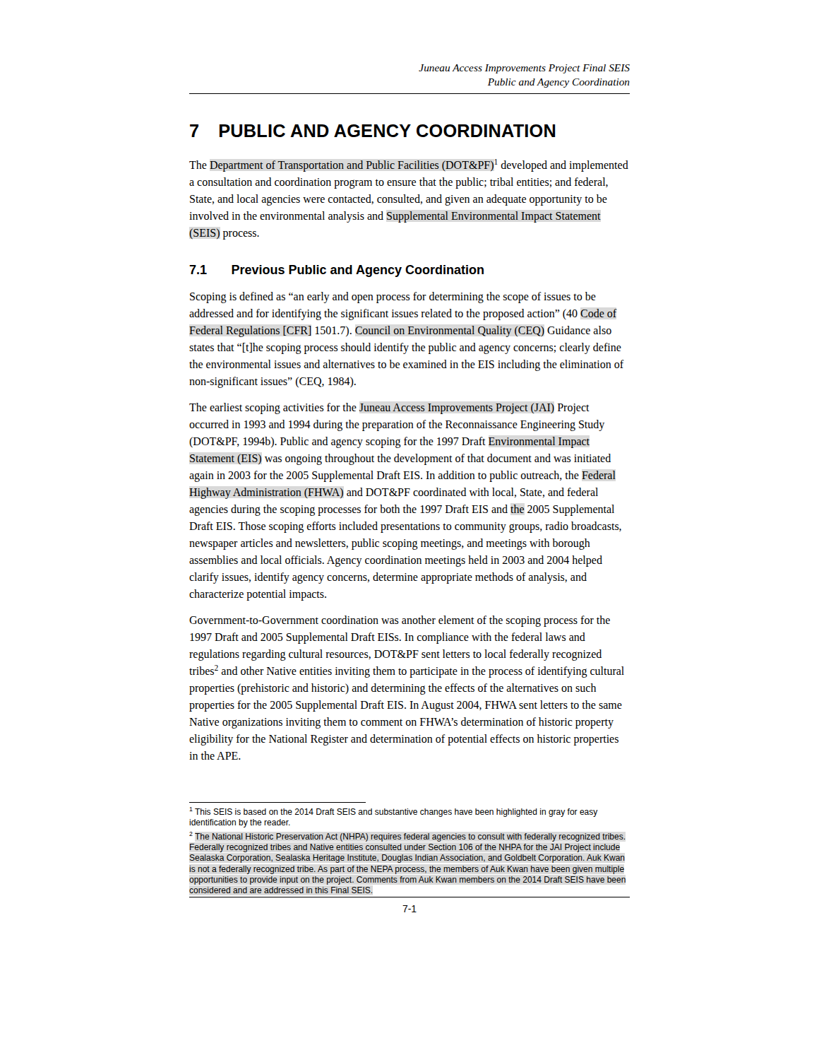Juneau Access Improvements Project Final SEIS
Public and Agency Coordination
7 PUBLIC AND AGENCY COORDINATION
The Department of Transportation and Public Facilities (DOT&PF)1 developed and implemented a consultation and coordination program to ensure that the public; tribal entities; and federal, State, and local agencies were contacted, consulted, and given an adequate opportunity to be involved in the environmental analysis and Supplemental Environmental Impact Statement (SEIS) process.
7.1 Previous Public and Agency Coordination
Scoping is defined as “an early and open process for determining the scope of issues to be addressed and for identifying the significant issues related to the proposed action” (40 Code of Federal Regulations [CFR] 1501.7). Council on Environmental Quality (CEQ) Guidance also states that “[t]he scoping process should identify the public and agency concerns; clearly define the environmental issues and alternatives to be examined in the EIS including the elimination of non-significant issues” (CEQ, 1984).
The earliest scoping activities for the Juneau Access Improvements Project (JAI) Project occurred in 1993 and 1994 during the preparation of the Reconnaissance Engineering Study (DOT&PF, 1994b). Public and agency scoping for the 1997 Draft Environmental Impact Statement (EIS) was ongoing throughout the development of that document and was initiated again in 2003 for the 2005 Supplemental Draft EIS. In addition to public outreach, the Federal Highway Administration (FHWA) and DOT&PF coordinated with local, State, and federal agencies during the scoping processes for both the 1997 Draft EIS and the 2005 Supplemental Draft EIS. Those scoping efforts included presentations to community groups, radio broadcasts, newspaper articles and newsletters, public scoping meetings, and meetings with borough assemblies and local officials. Agency coordination meetings held in 2003 and 2004 helped clarify issues, identify agency concerns, determine appropriate methods of analysis, and characterize potential impacts.
Government-to-Government coordination was another element of the scoping process for the 1997 Draft and 2005 Supplemental Draft EISs. In compliance with the federal laws and regulations regarding cultural resources, DOT&PF sent letters to local federally recognized tribes2 and other Native entities inviting them to participate in the process of identifying cultural properties (prehistoric and historic) and determining the effects of the alternatives on such properties for the 2005 Supplemental Draft EIS. In August 2004, FHWA sent letters to the same Native organizations inviting them to comment on FHWA’s determination of historic property eligibility for the National Register and determination of potential effects on historic properties in the APE.
1 This SEIS is based on the 2014 Draft SEIS and substantive changes have been highlighted in gray for easy identification by the reader.
2 The National Historic Preservation Act (NHPA) requires federal agencies to consult with federally recognized tribes. Federally recognized tribes and Native entities consulted under Section 106 of the NHPA for the JAI Project include Sealaska Corporation, Sealaska Heritage Institute, Douglas Indian Association, and Goldbelt Corporation. Auk Kwan is not a federally recognized tribe. As part of the NEPA process, the members of Auk Kwan have been given multiple opportunities to provide input on the project. Comments from Auk Kwan members on the 2014 Draft SEIS have been considered and are addressed in this Final SEIS.
7-1